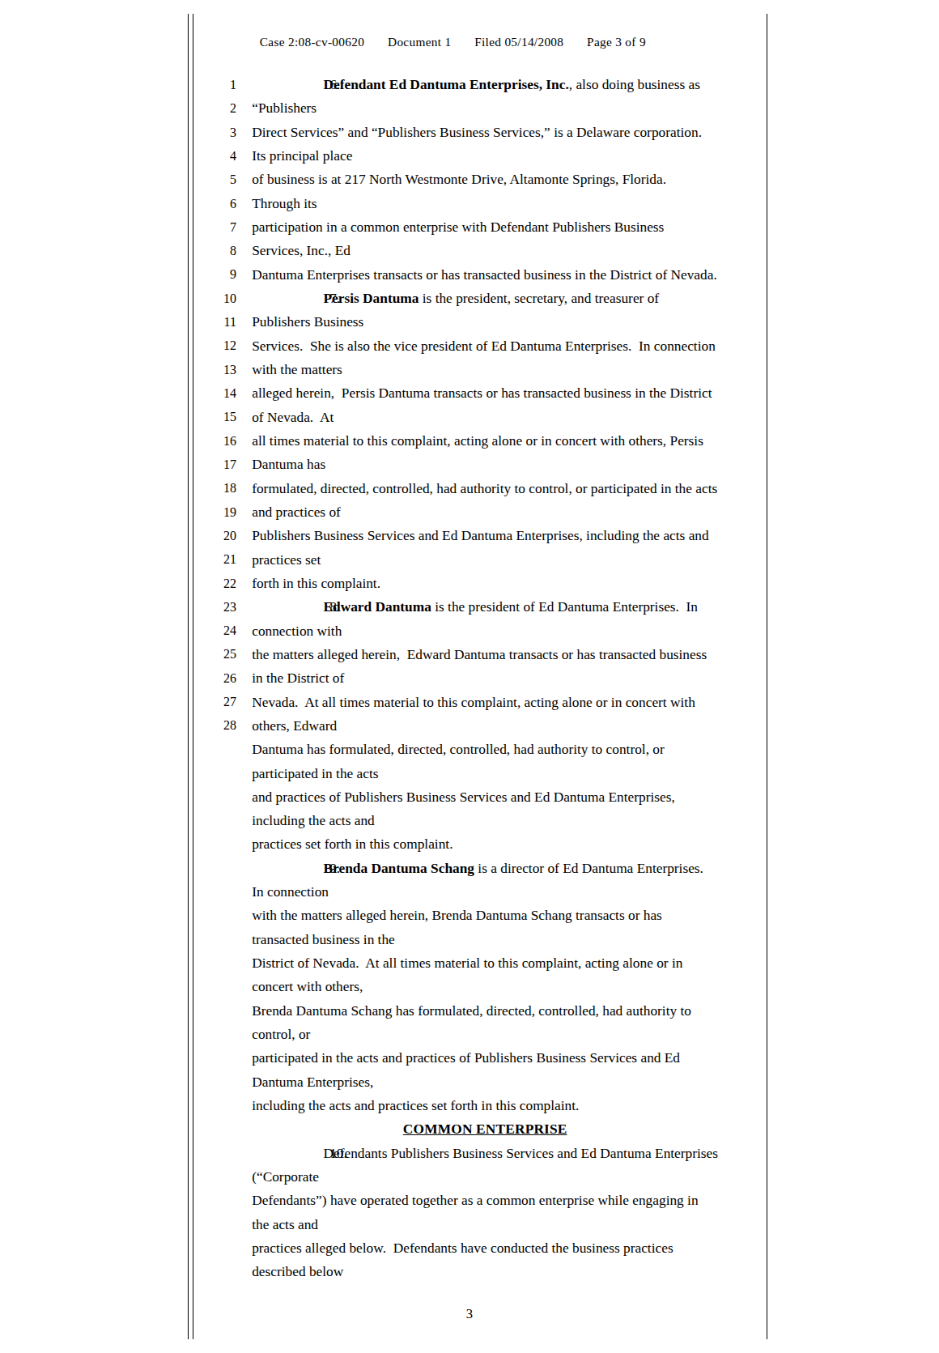Case 2:08-cv-00620 Document 1 Filed 05/14/2008 Page 3 of 9
1
2
3
4
5
6
7
8
9
10
11
12
13
14
15
16
17
18
19
20
21
22
23
24
25
26
27
28
6. Defendant Ed Dantuma Enterprises, Inc., also doing business as “Publishers
Direct Services” and “Publishers Business Services,” is a Delaware corporation. Its principal place
of business is at 217 North Westmonte Drive, Altamonte Springs, Florida. Through its
participation in a common enterprise with Defendant Publishers Business Services, Inc., Ed
Dantuma Enterprises transacts or has transacted business in the District of Nevada.
7. Persis Dantuma is the president, secretary, and treasurer of Publishers Business
Services. She is also the vice president of Ed Dantuma Enterprises. In connection with the matters
alleged herein, Persis Dantuma transacts or has transacted business in the District of Nevada. At
all times material to this complaint, acting alone or in concert with others, Persis Dantuma has
formulated, directed, controlled, had authority to control, or participated in the acts and practices of
Publishers Business Services and Ed Dantuma Enterprises, including the acts and practices set
forth in this complaint.
8. Edward Dantuma is the president of Ed Dantuma Enterprises. In connection with
the matters alleged herein, Edward Dantuma transacts or has transacted business in the District of
Nevada. At all times material to this complaint, acting alone or in concert with others, Edward
Dantuma has formulated, directed, controlled, had authority to control, or participated in the acts
and practices of Publishers Business Services and Ed Dantuma Enterprises, including the acts and
practices set forth in this complaint.
9. Brenda Dantuma Schang is a director of Ed Dantuma Enterprises. In connection
with the matters alleged herein, Brenda Dantuma Schang transacts or has transacted business in the
District of Nevada. At all times material to this complaint, acting alone or in concert with others,
Brenda Dantuma Schang has formulated, directed, controlled, had authority to control, or
participated in the acts and practices of Publishers Business Services and Ed Dantuma Enterprises,
including the acts and practices set forth in this complaint.
COMMON ENTERPRISE
10. Defendants Publishers Business Services and Ed Dantuma Enterprises (“Corporate
Defendants”) have operated together as a common enterprise while engaging in the acts and
practices alleged below. Defendants have conducted the business practices described below
3